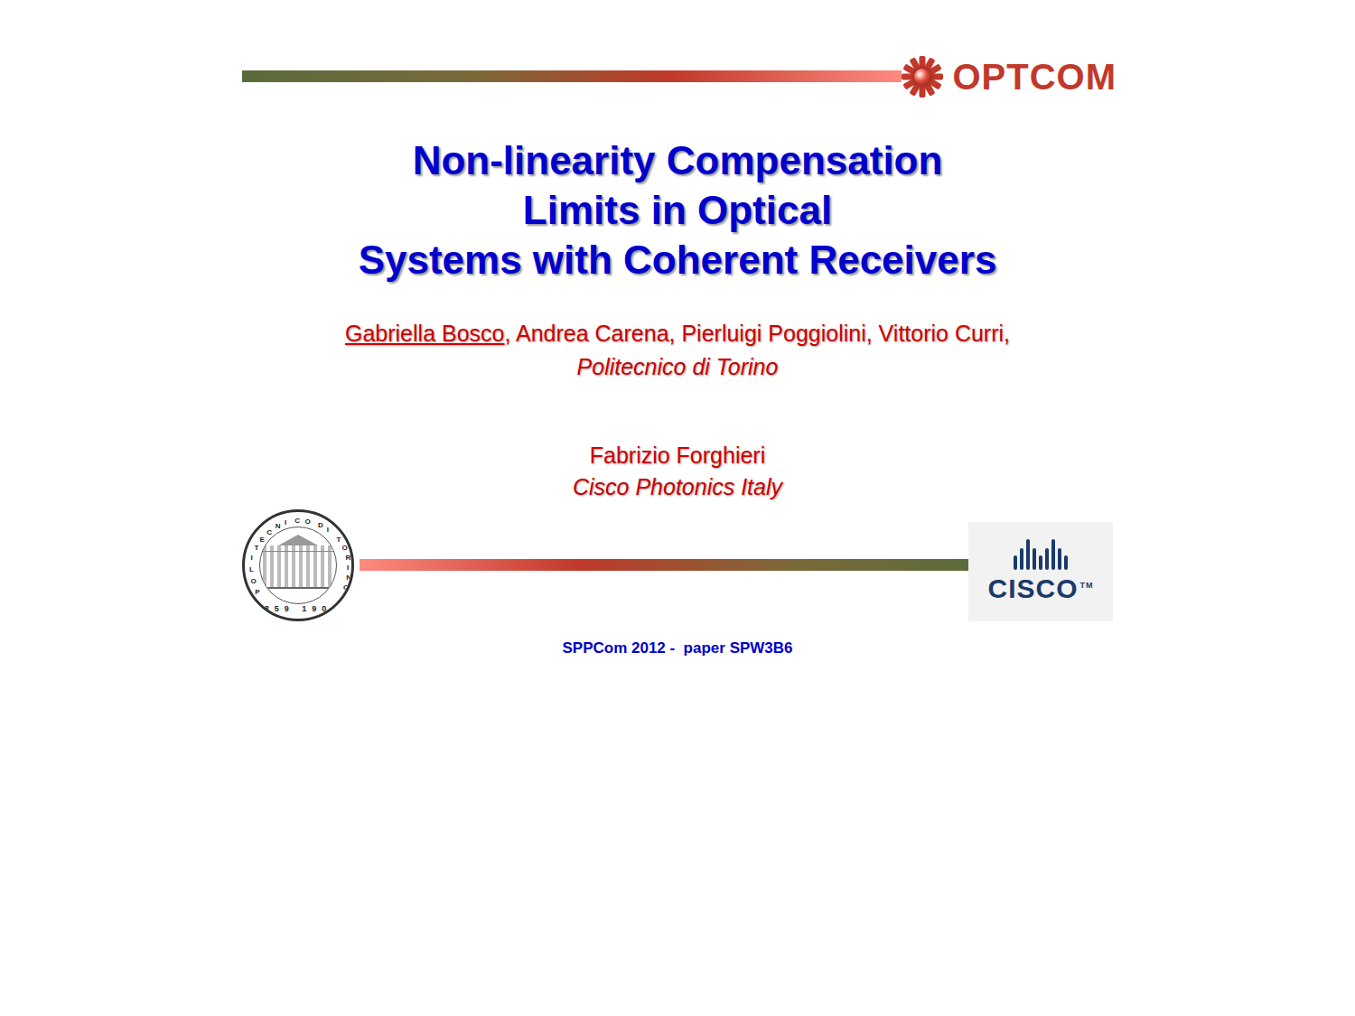OPTCOM
Non-linearity Compensation
Limits in Optical
Systems with Coherent Receivers
Gabriella Bosco, Andrea Carena, Pierluigi Poggiolini, Vittorio Curri,
Politecnico di Torino
Fabrizio Forghieri
Cisco Photonics Italy
P O L I T E C N I C O D I T O R I N O
1859 1906
CISCOTM
SPPCom 2012 - paper SPW3B6